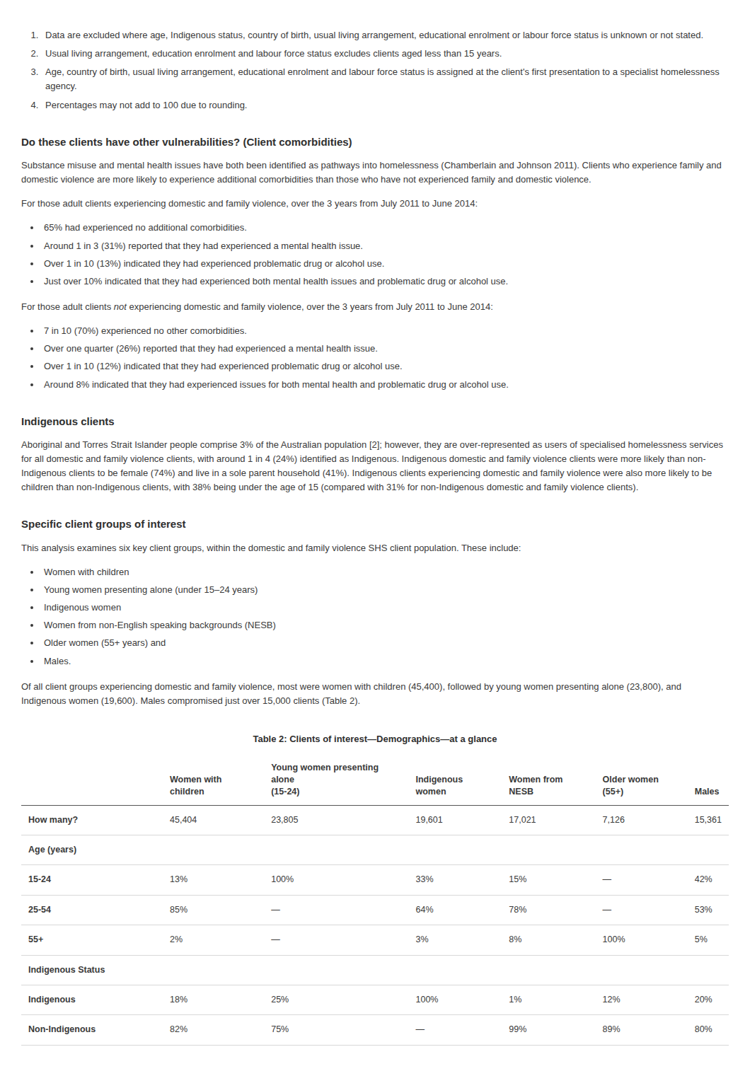Data are excluded where age, Indigenous status, country of birth, usual living arrangement, educational enrolment or labour force status is unknown or not stated.
Usual living arrangement, education enrolment and labour force status excludes clients aged less than 15 years.
Age, country of birth, usual living arrangement, educational enrolment and labour force status is assigned at the client's first presentation to a specialist homelessness agency.
Percentages may not add to 100 due to rounding.
Do these clients have other vulnerabilities? (Client comorbidities)
Substance misuse and mental health issues have both been identified as pathways into homelessness (Chamberlain and Johnson 2011). Clients who experience family and domestic violence are more likely to experience additional comorbidities than those who have not experienced family and domestic violence.
For those adult clients experiencing domestic and family violence, over the 3 years from July 2011 to June 2014:
65% had experienced no additional comorbidities.
Around 1 in 3 (31%) reported that they had experienced a mental health issue.
Over 1 in 10 (13%) indicated they had experienced problematic drug or alcohol use.
Just over 10% indicated that they had experienced both mental health issues and problematic drug or alcohol use.
For those adult clients not experiencing domestic and family violence, over the 3 years from July 2011 to June 2014:
7 in 10 (70%) experienced no other comorbidities.
Over one quarter (26%) reported that they had experienced a mental health issue.
Over 1 in 10 (12%) indicated that they had experienced problematic drug or alcohol use.
Around 8% indicated that they had experienced issues for both mental health and problematic drug or alcohol use.
Indigenous clients
Aboriginal and Torres Strait Islander people comprise 3% of the Australian population [2]; however, they are over-represented as users of specialised homelessness services for all domestic and family violence clients, with around 1 in 4 (24%) identified as Indigenous. Indigenous domestic and family violence clients were more likely than non-Indigenous clients to be female (74%) and live in a sole parent household (41%). Indigenous clients experiencing domestic and family violence were also more likely to be children than non-Indigenous clients, with 38% being under the age of 15 (compared with 31% for non-Indigenous domestic and family violence clients).
Specific client groups of interest
This analysis examines six key client groups, within the domestic and family violence SHS client population. These include:
Women with children
Young women presenting alone (under 15–24 years)
Indigenous women
Women from non-English speaking backgrounds (NESB)
Older women (55+ years) and
Males.
Of all client groups experiencing domestic and family violence, most were women with children (45,400), followed by young women presenting alone (23,800), and Indigenous women (19,600). Males compromised just over 15,000 clients (Table 2).
Table 2: Clients of interest—Demographics—at a glance
| | Women with children | Young women presenting alone (15-24) | Indigenous women | Women from NESB | Older women (55+) | Males |
| --- | --- | --- | --- | --- | --- | --- |
| How many? | 45,404 | 23,805 | 19,601 | 17,021 | 7,126 | 15,361 |
| Age (years) | | | | | | |
| 15-24 | 13% | 100% | 33% | 15% | — | 42% |
| 25-54 | 85% | — | 64% | 78% | — | 53% |
| 55+ | 2% | — | 3% | 8% | 100% | 5% |
| Indigenous Status | | | | | | |
| Indigenous | 18% | 25% | 100% | 1% | 12% | 20% |
| Non-Indigenous | 82% | 75% | — | 99% | 89% | 80% |